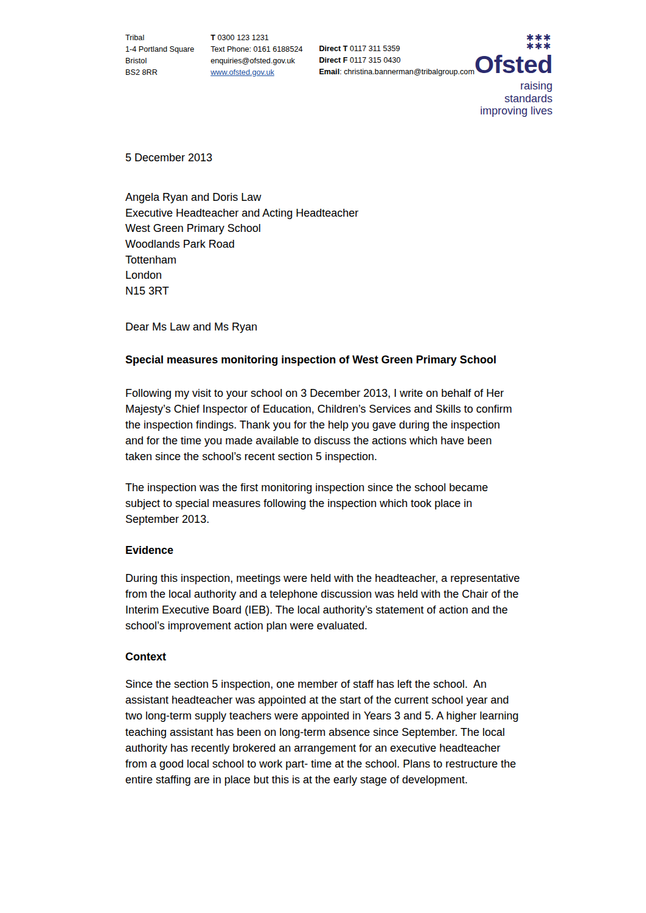Tribal
1-4 Portland Square
Bristol
BS2 8RR
T 0300 123 1231
Text Phone: 0161 6188524
enquiries@ofsted.gov.uk
www.ofsted.gov.uk
Direct T 0117 311 5359
Direct F 0117 315 0430
Email: christina.bannerman@tribalgroup.com
✱✱✱
✱✱✱
Ofsted
raising standards
improving lives
5 December 2013
Angela Ryan and Doris Law
Executive Headteacher and Acting Headteacher
West Green Primary School
Woodlands Park Road
Tottenham
London
N15 3RT
Dear Ms Law and Ms Ryan
Special measures monitoring inspection of West Green Primary School
Following my visit to your school on 3 December 2013, I write on behalf of Her Majesty’s Chief Inspector of Education, Children’s Services and Skills to confirm the inspection findings. Thank you for the help you gave during the inspection and for the time you made available to discuss the actions which have been taken since the school’s recent section 5 inspection.
The inspection was the first monitoring inspection since the school became subject to special measures following the inspection which took place in September 2013.
Evidence
During this inspection, meetings were held with the headteacher, a representative from the local authority and a telephone discussion was held with the Chair of the Interim Executive Board (IEB). The local authority’s statement of action and the school’s improvement action plan were evaluated.
Context
Since the section 5 inspection, one member of staff has left the school. An assistant headteacher was appointed at the start of the current school year and two long-term supply teachers were appointed in Years 3 and 5. A higher learning teaching assistant has been on long-term absence since September. The local authority has recently brokered an arrangement for an executive headteacher from a good local school to work part- time at the school. Plans to restructure the entire staffing are in place but this is at the early stage of development.